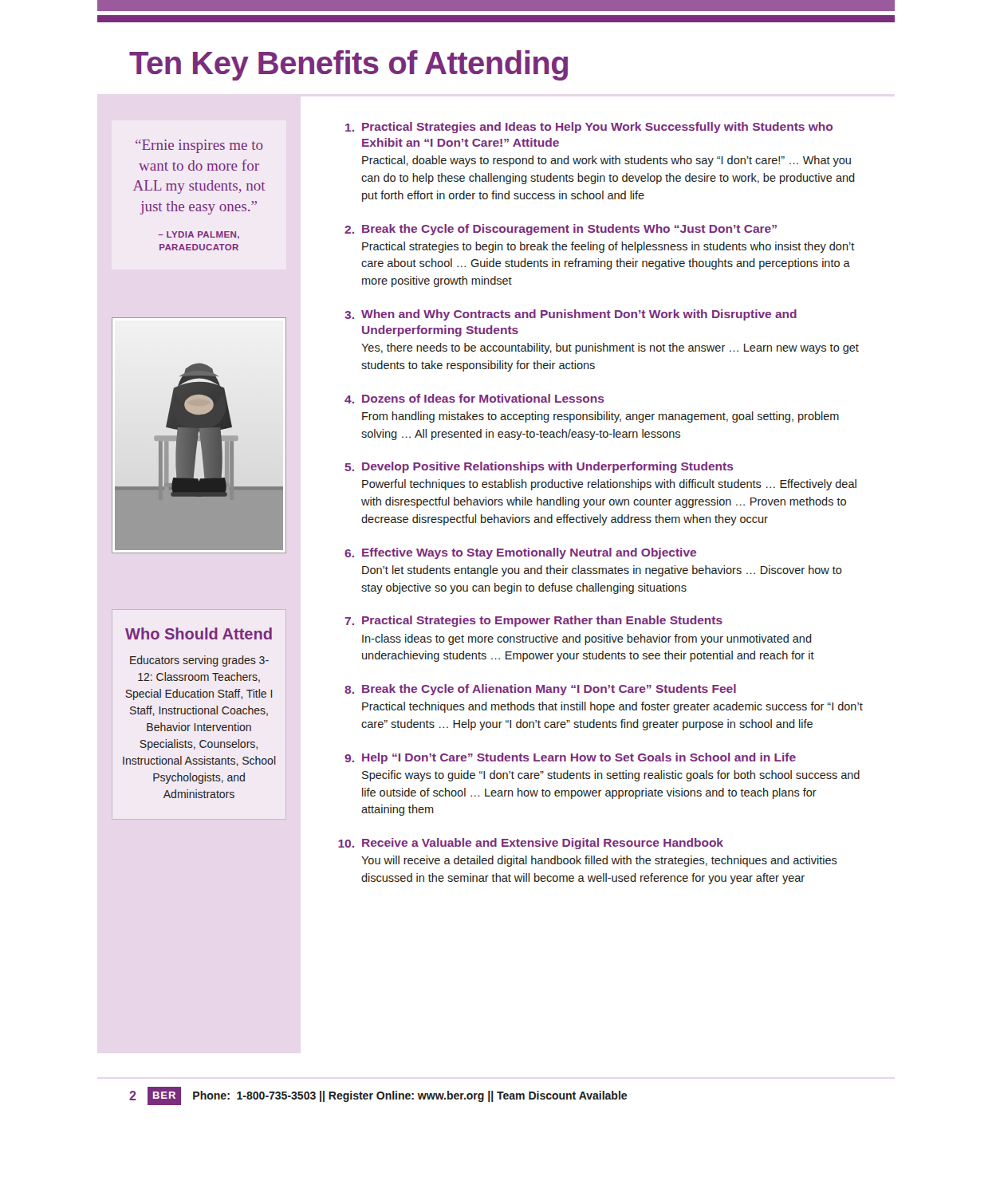Ten Key Benefits of Attending
“Ernie inspires me to want to do more for ALL my students, not just the easy ones.”
– LYDIA PALMEN,
PARAEDUCATOR
Who Should Attend
Educators serving grades 3-12: Classroom Teachers, Special Education Staff, Title I Staff, Instructional Coaches, Behavior Intervention Specialists, Counselors, Instructional Assistants, School Psychologists, and Administrators
Practical Strategies and Ideas to Help You Work Successfully with Students who Exhibit an “I Don’t Care!” Attitude Practical, doable ways to respond to and work with students who say “I don’t care!” … What you can do to help these challenging students begin to develop the desire to work, be productive and put forth effort in order to find success in school and life
Break the Cycle of Discouragement in Students Who “Just Don’t Care” Practical strategies to begin to break the feeling of helplessness in students who insist they don’t care about school … Guide students in reframing their negative thoughts and perceptions into a more positive growth mindset
When and Why Contracts and Punishment Don’t Work with Disruptive and Underperforming Students Yes, there needs to be accountability, but punishment is not the answer … Learn new ways to get students to take responsibility for their actions
Dozens of Ideas for Motivational Lessons From handling mistakes to accepting responsibility, anger management, goal setting, problem solving … All presented in easy-to-teach/easy-to-learn lessons
Develop Positive Relationships with Underperforming Students Powerful techniques to establish productive relationships with difficult students … Effectively deal with disrespectful behaviors while handling your own counter aggression … Proven methods to decrease disrespectful behaviors and effectively address them when they occur
Effective Ways to Stay Emotionally Neutral and Objective Don’t let students entangle you and their classmates in negative behaviors … Discover how to stay objective so you can begin to defuse challenging situations
Practical Strategies to Empower Rather than Enable Students In-class ideas to get more constructive and positive behavior from your unmotivated and underachieving students … Empower your students to see their potential and reach for it
Break the Cycle of Alienation Many “I Don’t Care” Students Feel Practical techniques and methods that instill hope and foster greater academic success for “I don’t care” students … Help your “I don’t care” students find greater purpose in school and life
Help “I Don’t Care” Students Learn How to Set Goals in School and in Life Specific ways to guide “I don’t care” students in setting realistic goals for both school success and life outside of school … Learn how to empower appropriate visions and to teach plans for attaining them
Receive a Valuable and Extensive Digital Resource Handbook You will receive a detailed digital handbook filled with the strategies, techniques and activities discussed in the seminar that will become a well-used reference for you year after year
2 BER Phone: 1-800-735-3503 || Register Online: www.ber.org || Team Discount Available